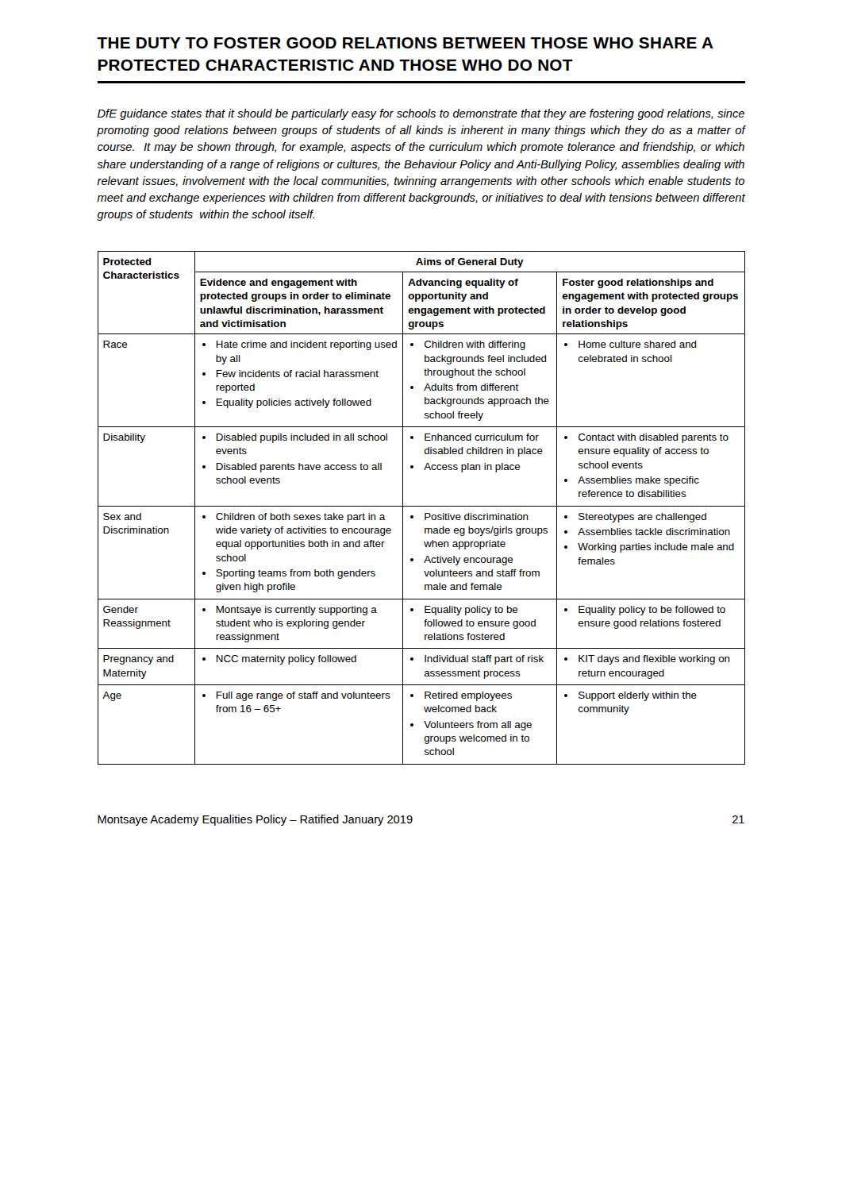The Duty to Foster Good Relations Between Those Who Share a Protected Characteristic and Those Who Do Not
DfE guidance states that it should be particularly easy for schools to demonstrate that they are fostering good relations, since promoting good relations between groups of students of all kinds is inherent in many things which they do as a matter of course. It may be shown through, for example, aspects of the curriculum which promote tolerance and friendship, or which share understanding of a range of religions or cultures, the Behaviour Policy and Anti-Bullying Policy, assemblies dealing with relevant issues, involvement with the local communities, twinning arrangements with other schools which enable students to meet and exchange experiences with children from different backgrounds, or initiatives to deal with tensions between different groups of students within the school itself.
| Protected Characteristics | Aims of General Duty |
| --- | --- |
| Evidence and engagement with protected groups in order to eliminate unlawful discrimination, harassment and victimisation | Advancing equality of opportunity and engagement with protected groups | Foster good relationships and engagement with protected groups in order to develop good relationships |
| Race | Hate crime and incident reporting used by all Few incidents of racial harassment reported Equality policies actively followed | Children with differing backgrounds feel included throughout the school Adults from different backgrounds approach the school freely | Home culture shared and celebrated in school |
| Disability | Disabled pupils included in all school events Disabled parents have access to all school events | Enhanced curriculum for disabled children in place Access plan in place | Contact with disabled parents to ensure equality of access to school events Assemblies make specific reference to disabilities |
| Sex and Discrimination | Children of both sexes take part in a wide variety of activities to encourage equal opportunities both in and after school Sporting teams from both genders given high profile | Positive discrimination made eg boys/girls groups when appropriate Actively encourage volunteers and staff from male and female | Stereotypes are challenged Assemblies tackle discrimination Working parties include male and females |
| Gender Reassignment | Montsaye is currently supporting a student who is exploring gender reassignment | Equality policy to be followed to ensure good relations fostered | Equality policy to be followed to ensure good relations fostered |
| Pregnancy and Maternity | NCC maternity policy followed | Individual staff part of risk assessment process | KIT days and flexible working on return encouraged |
| Age | Full age range of staff and volunteers from 16 – 65+ | Retired employees welcomed back Volunteers from all age groups welcomed in to school | Support elderly within the community |
Montsaye Academy Equalities Policy – Ratified January 2019 21